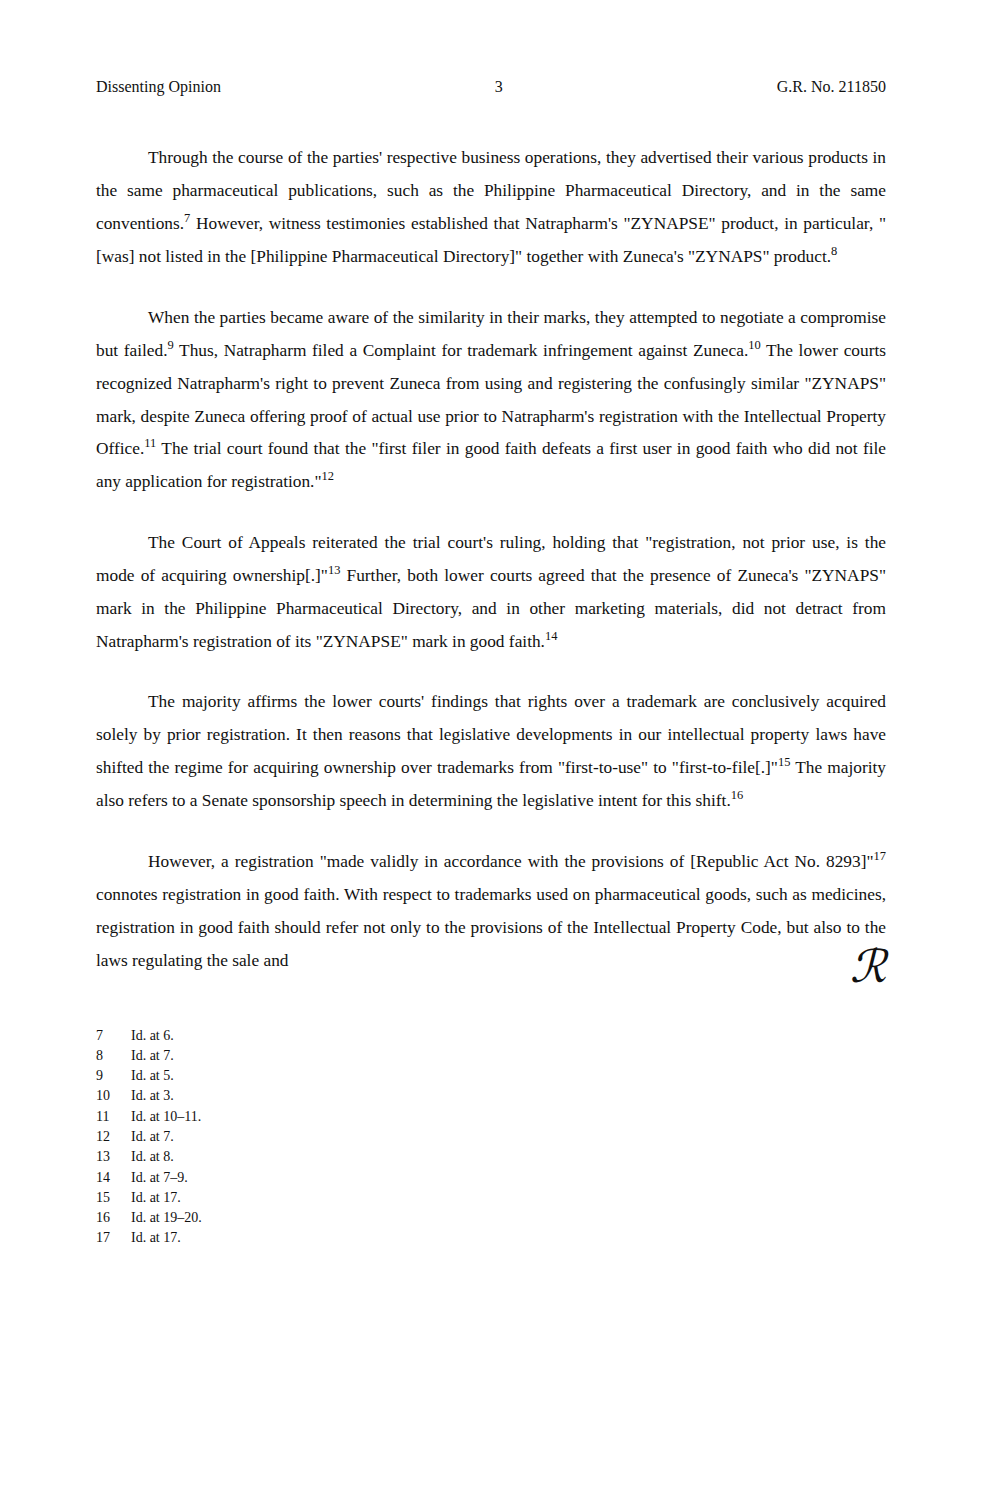Dissenting Opinion 3 G.R. No. 211850
Through the course of the parties' respective business operations, they advertised their various products in the same pharmaceutical publications, such as the Philippine Pharmaceutical Directory, and in the same conventions.7 However, witness testimonies established that Natrapharm's "ZYNAPSE" product, in particular, "[was] not listed in the [Philippine Pharmaceutical Directory]" together with Zuneca's "ZYNAPS" product.8
When the parties became aware of the similarity in their marks, they attempted to negotiate a compromise but failed.9 Thus, Natrapharm filed a Complaint for trademark infringement against Zuneca.10 The lower courts recognized Natrapharm's right to prevent Zuneca from using and registering the confusingly similar "ZYNAPS" mark, despite Zuneca offering proof of actual use prior to Natrapharm's registration with the Intellectual Property Office.11 The trial court found that the "first filer in good faith defeats a first user in good faith who did not file any application for registration."12
The Court of Appeals reiterated the trial court's ruling, holding that "registration, not prior use, is the mode of acquiring ownership[.]"13 Further, both lower courts agreed that the presence of Zuneca's "ZYNAPS" mark in the Philippine Pharmaceutical Directory, and in other marketing materials, did not detract from Natrapharm's registration of its "ZYNAPSE" mark in good faith.14
The majority affirms the lower courts' findings that rights over a trademark are conclusively acquired solely by prior registration. It then reasons that legislative developments in our intellectual property laws have shifted the regime for acquiring ownership over trademarks from "first-to-use" to "first-to-file[.]"15 The majority also refers to a Senate sponsorship speech in determining the legislative intent for this shift.16
However, a registration "made validly in accordance with the provisions of [Republic Act No. 8293]"17 connotes registration in good faith. With respect to trademarks used on pharmaceutical goods, such as medicines, registration in good faith should refer not only to the provisions of the Intellectual Property Code, but also to the laws regulating the sale andℛ
7 Id. at 6.
8 Id. at 7.
9 Id. at 5.
10 Id. at 3.
11 Id. at 10–11.
12 Id. at 7.
13 Id. at 8.
14 Id. at 7–9.
15 Id. at 17.
16 Id. at 19–20.
17 Id. at 17.